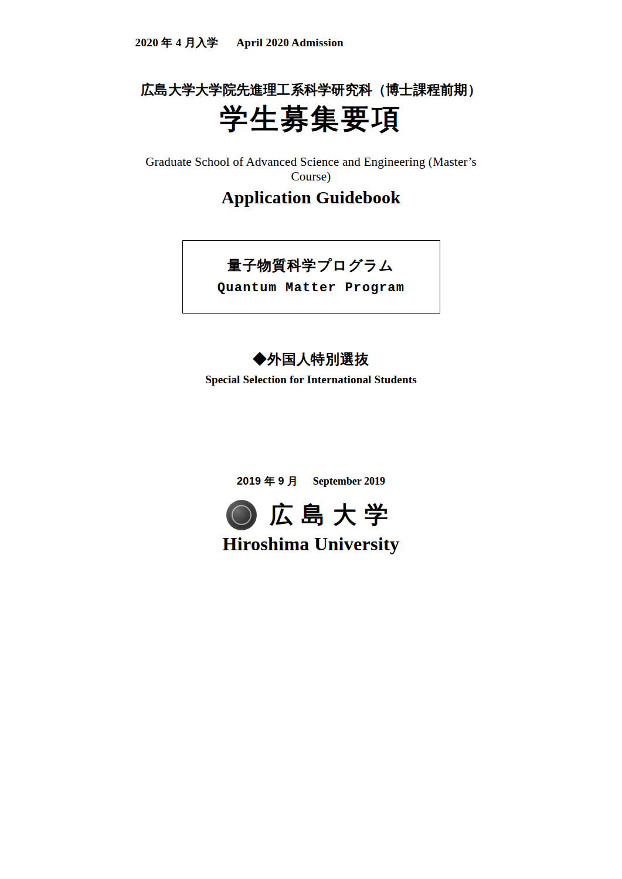2020 年 4 月入学April 2020 Admission
広島大学大学院先進理工系科学研究科（博士課程前期）
学生募集要項
Graduate School of Advanced Science and Engineering (Master’s Course)
Application Guidebook
量子物質科学プログラム
Quantum Matter Program
◆外国人特別選抜
Special Selection for International Students
2019 年 9 月 September 2019
広島大学
Hiroshima University